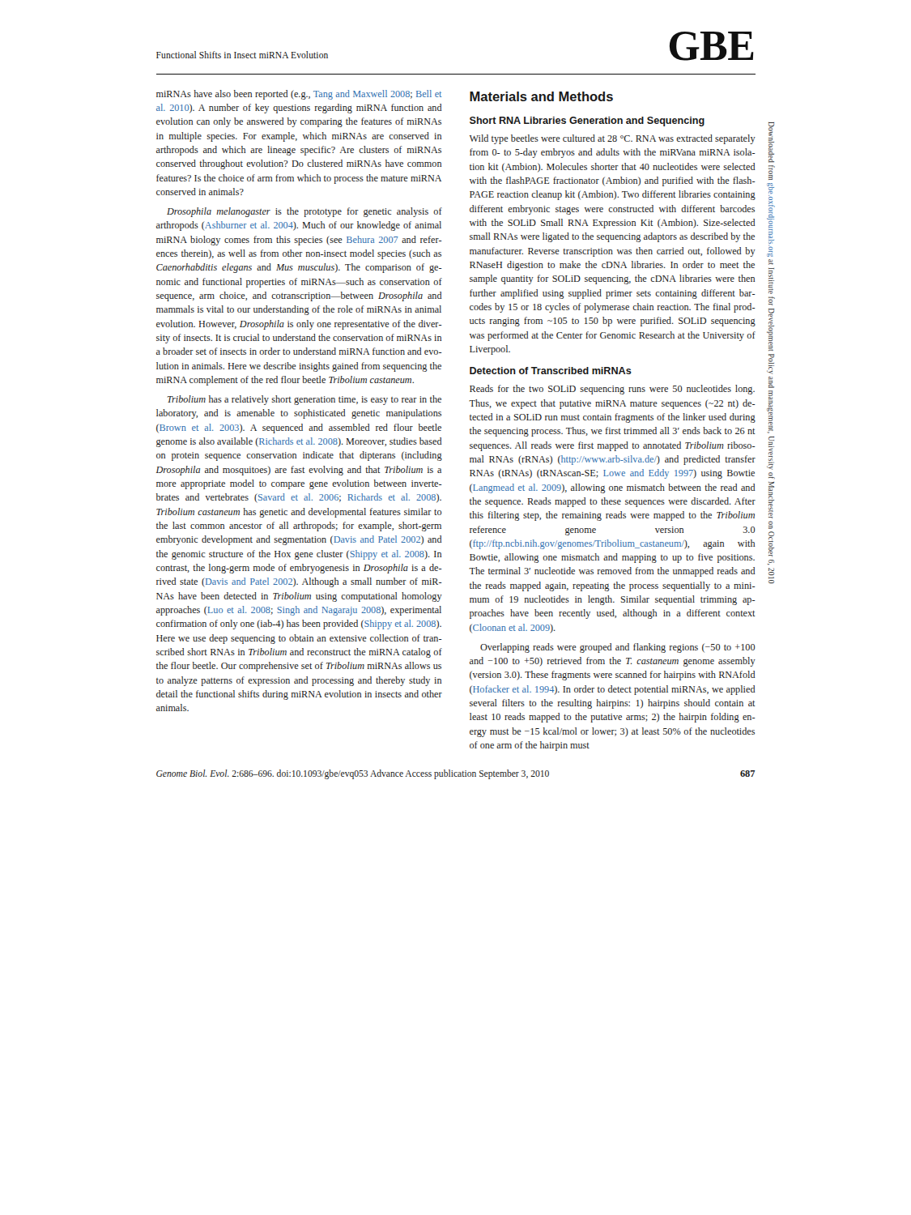Functional Shifts in Insect miRNA Evolution
GBE
Downloaded from gbe.oxfordjournals.org at Institute for Development Policy and management, University of Manchester on October 6, 2010
miRNAs have also been reported (e.g., Tang and Maxwell 2008; Bell et al. 2010). A number of key questions regarding miRNA function and evolution can only be answered by comparing the features of miRNAs in multiple species. For example, which miRNAs are conserved in arthropods and which are lineage specific? Are clusters of miRNAs conserved throughout evolution? Do clustered miRNAs have common features? Is the choice of arm from which to process the mature miRNA conserved in animals?
Drosophila melanogaster is the prototype for genetic analysis of arthropods (Ashburner et al. 2004). Much of our knowledge of animal miRNA biology comes from this species (see Behura 2007 and references therein), as well as from other non-insect model species (such as Caenorhabditis elegans and Mus musculus). The comparison of genomic and functional properties of miRNAs—such as conservation of sequence, arm choice, and cotranscription—between Drosophila and mammals is vital to our understanding of the role of miRNAs in animal evolution. However, Drosophila is only one representative of the diversity of insects. It is crucial to understand the conservation of miRNAs in a broader set of insects in order to understand miRNA function and evolution in animals. Here we describe insights gained from sequencing the miRNA complement of the red flour beetle Tribolium castaneum.
Tribolium has a relatively short generation time, is easy to rear in the laboratory, and is amenable to sophisticated genetic manipulations (Brown et al. 2003). A sequenced and assembled red flour beetle genome is also available (Richards et al. 2008). Moreover, studies based on protein sequence conservation indicate that dipterans (including Drosophila and mosquitoes) are fast evolving and that Tribolium is a more appropriate model to compare gene evolution between invertebrates and vertebrates (Savard et al. 2006; Richards et al. 2008). Tribolium castaneum has genetic and developmental features similar to the last common ancestor of all arthropods; for example, short-germ embryonic development and segmentation (Davis and Patel 2002) and the genomic structure of the Hox gene cluster (Shippy et al. 2008). In contrast, the long-germ mode of embryogenesis in Drosophila is a derived state (Davis and Patel 2002). Although a small number of miRNAs have been detected in Tribolium using computational homology approaches (Luo et al. 2008; Singh and Nagaraju 2008), experimental confirmation of only one (iab-4) has been provided (Shippy et al. 2008). Here we use deep sequencing to obtain an extensive collection of transcribed short RNAs in Tribolium and reconstruct the miRNA catalog of the flour beetle. Our comprehensive set of Tribolium miRNAs allows us to analyze patterns of expression and processing and thereby study in detail the functional shifts during miRNA evolution in insects and other animals.
Materials and Methods
Short RNA Libraries Generation and Sequencing
Wild type beetles were cultured at 28 °C. RNA was extracted separately from 0- to 5-day embryos and adults with the miRVana miRNA isolation kit (Ambion). Molecules shorter that 40 nucleotides were selected with the flashPAGE fractionator (Ambion) and purified with the flashPAGE reaction cleanup kit (Ambion). Two different libraries containing different embryonic stages were constructed with different barcodes with the SOLiD Small RNA Expression Kit (Ambion). Size-selected small RNAs were ligated to the sequencing adaptors as described by the manufacturer. Reverse transcription was then carried out, followed by RNaseH digestion to make the cDNA libraries. In order to meet the sample quantity for SOLiD sequencing, the cDNA libraries were then further amplified using supplied primer sets containing different barcodes by 15 or 18 cycles of polymerase chain reaction. The final products ranging from ~105 to 150 bp were purified. SOLiD sequencing was performed at the Center for Genomic Research at the University of Liverpool.
Detection of Transcribed miRNAs
Reads for the two SOLiD sequencing runs were 50 nucleotides long. Thus, we expect that putative miRNA mature sequences (~22 nt) detected in a SOLiD run must contain fragments of the linker used during the sequencing process. Thus, we first trimmed all 3′ ends back to 26 nt sequences. All reads were first mapped to annotated Tribolium ribosomal RNAs (rRNAs) (http://www.arb-silva.de/) and predicted transfer RNAs (tRNAs) (tRNAscan-SE; Lowe and Eddy 1997) using Bowtie (Langmead et al. 2009), allowing one mismatch between the read and the sequence. Reads mapped to these sequences were discarded. After this filtering step, the remaining reads were mapped to the Tribolium reference genome version 3.0 (ftp://ftp.ncbi.nih.gov/genomes/Tribolium_castaneum/), again with Bowtie, allowing one mismatch and mapping to up to five positions. The terminal 3′ nucleotide was removed from the unmapped reads and the reads mapped again, repeating the process sequentially to a minimum of 19 nucleotides in length. Similar sequential trimming approaches have been recently used, although in a different context (Cloonan et al. 2009).
Overlapping reads were grouped and flanking regions (−50 to +100 and −100 to +50) retrieved from the T. castaneum genome assembly (version 3.0). These fragments were scanned for hairpins with RNAfold (Hofacker et al. 1994). In order to detect potential miRNAs, we applied several filters to the resulting hairpins: 1) hairpins should contain at least 10 reads mapped to the putative arms; 2) the hairpin folding energy must be −15 kcal/mol or lower; 3) at least 50% of the nucleotides of one arm of the hairpin must
Genome Biol. Evol. 2:686–696. doi:10.1093/gbe/evq053 Advance Access publication September 3, 2010
687